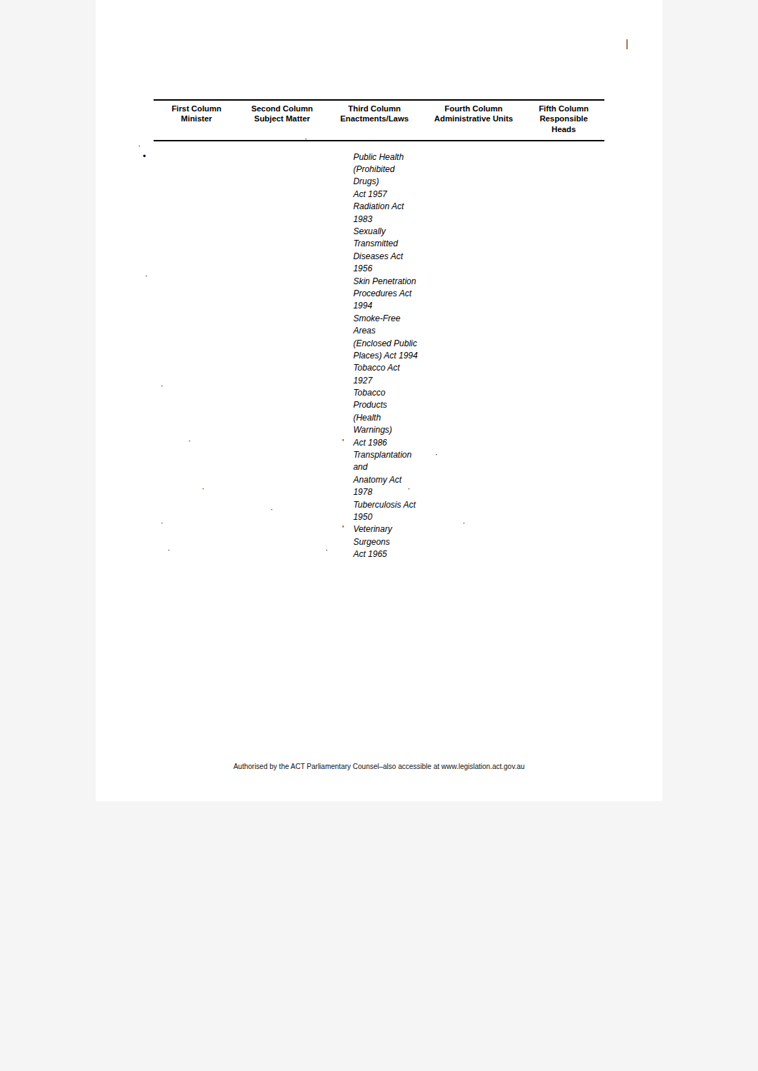|
| First Column Minister | Second Column Subject Matter | Third Column Enactments/Laws | Fourth Column Administrative Units | Fifth Column Responsible Heads |
| --- | --- | --- | --- | --- |
| | | Public Health (Prohibited Drugs) Act 1957 Radiation Act 1983 Sexually Transmitted Diseases Act 1956 Skin Penetration Procedures Act 1994 Smoke-Free Areas (Enclosed Public Places) Act 1994 Tobacco Act 1927 Tobacco Products (Health Warnings) ' Act 1986 Transplantation and Anatomy Act 1978 Tuberculosis Act 1950 ' Veterinary Surgeons Act 1965 | | |
· · · · · · · · · · · · ·
Authorised by the ACT Parliamentary Counsel–also accessible at www.legislation.act.gov.au